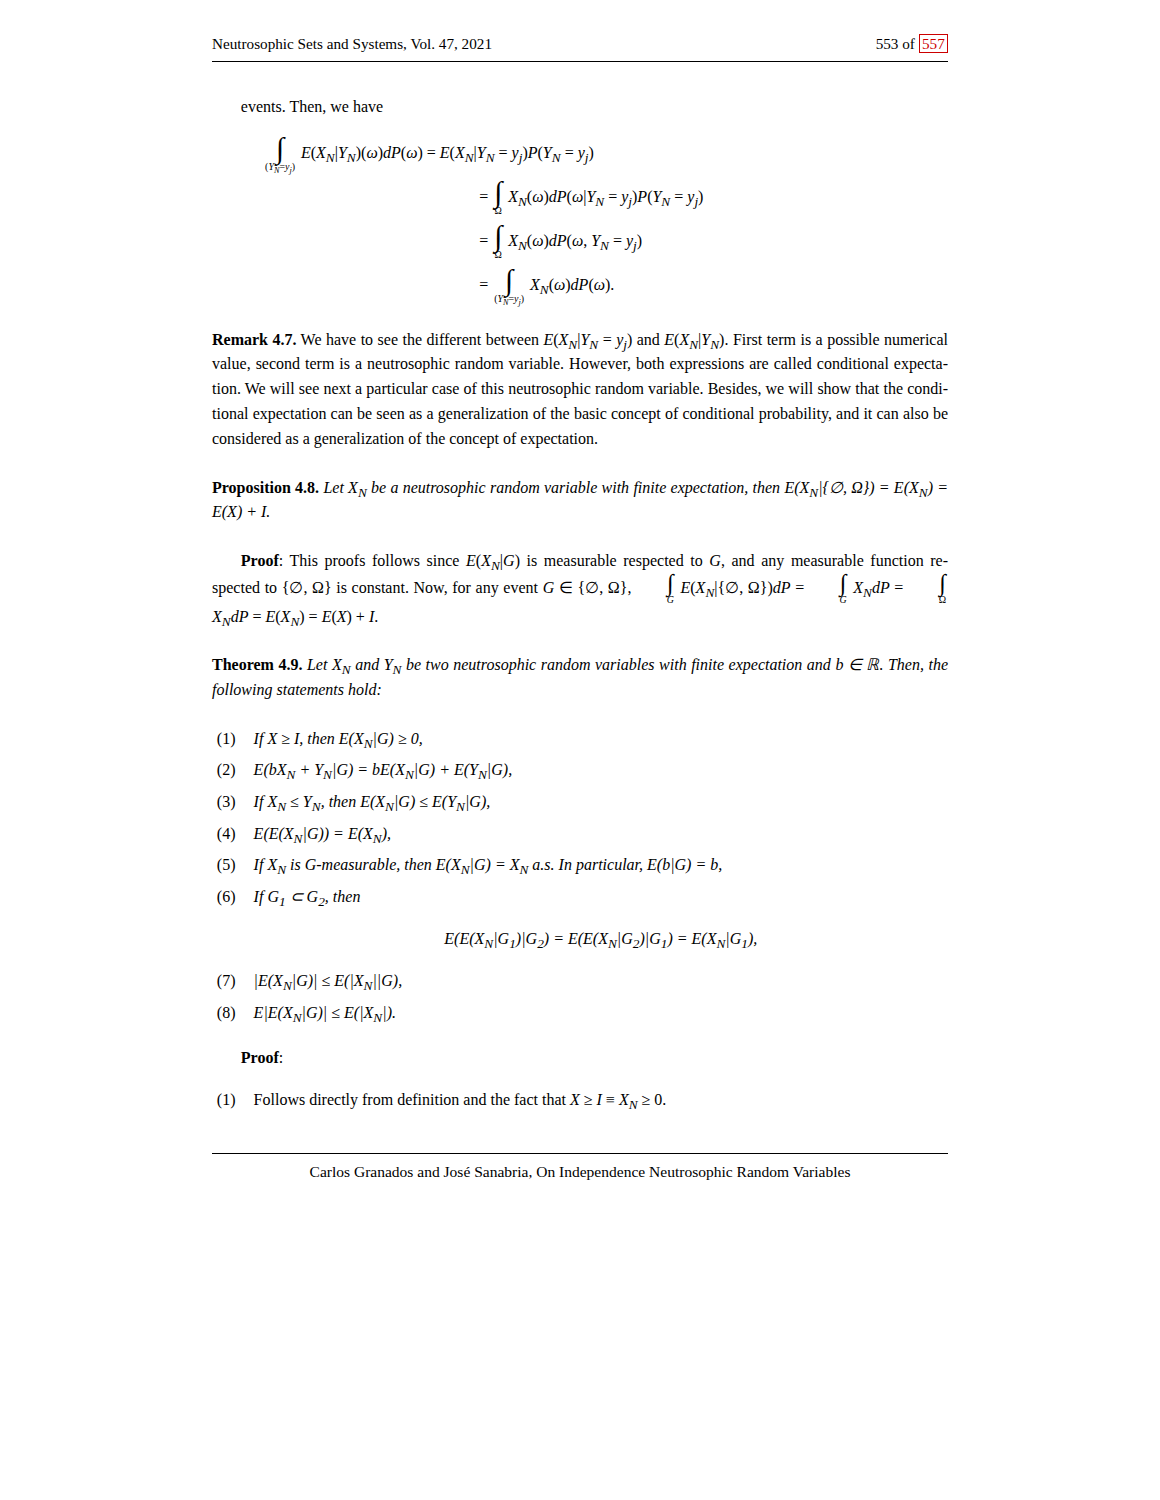Neutrosophic Sets and Systems, Vol. 47, 2021 553 of 557
events. Then, we have
∫(YN=yj) E(XN|YN)(ω)dP(ω) = E(XN|YN = yj)P(YN = yj) = ∫Ω XN(ω)dP(ω|YN = yj)P(YN = yj) = ∫Ω XN(ω)dP(ω, YN = yj) = ∫(YN=yj) XN(ω)dP(ω).
Remark 4.7. We have to see the different between E(XN|YN = yj) and E(XN|YN). First term is a possible numerical value, second term is a neutrosophic random variable. However, both expressions are called conditional expectation. We will see next a particular case of this neutrosophic random variable. Besides, we will show that the conditional expectation can be seen as a generalization of the basic concept of conditional probability, and it can also be considered as a generalization of the concept of expectation.
Proposition 4.8. Let XN be a neutrosophic random variable with finite expectation, then E(XN|{∅, Ω}) = E(XN) = E(X) + I.
Proof: This proofs follows since E(XN|G) is measurable respected to G, and any measurable function respected to {∅, Ω} is constant. Now, for any event G ∈ {∅, Ω}, ∫G E(XN|{∅, Ω})dP = ∫G XNdP = ∫Ω XNdP = E(XN) = E(X) + I.
Theorem 4.9. Let XN and YN be two neutrosophic random variables with finite expectation and b ∈ ℝ. Then, the following statements hold:
If X ≥ I, then E(XN|G) ≥ 0,
E(bXN + YN|G) = bE(XN|G) + E(YN|G),
If XN ≤ YN, then E(XN|G) ≤ E(YN|G),
E(E(XN|G)) = E(XN),
If XN is G-measurable, then E(XN|G) = XN a.s. In particular, E(b|G) = b,
If G1 ⊂ G2, then E(E(XN|G1)|G2) = E(E(XN|G2)|G1) = E(XN|G1),
|E(XN|G)| ≤ E(|XN||G),
E|E(XN|G)| ≤ E(|XN|).
Proof:
Follows directly from definition and the fact that X ≥ I ≡ XN ≥ 0.
Carlos Granados and José Sanabria, On Independence Neutrosophic Random Variables